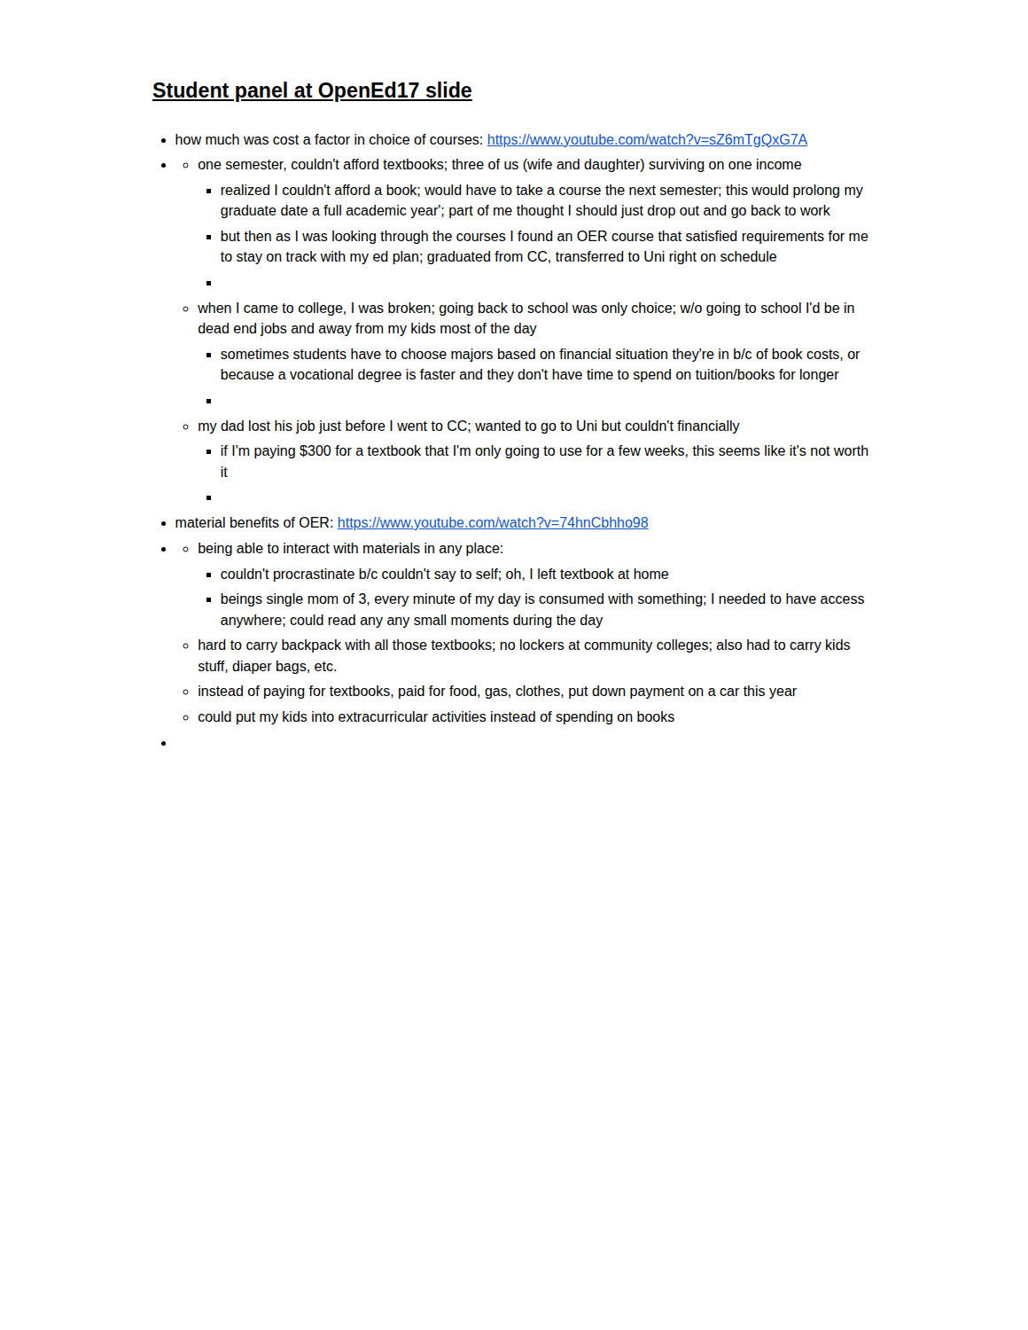Student panel at OpenEd17 slide
how much was cost a factor in choice of courses: https://www.youtube.com/watch?v=sZ6mTgQxG7A
one semester, couldn't afford textbooks; three of us (wife and daughter) surviving on one income
realized I couldn't afford a book; would have to take a course the next semester; this would prolong my graduate date a full academic year'; part of me thought I should just drop out and go back to work
but then as I was looking through the courses I found an OER course that satisfied requirements for me to stay on track with my ed plan; graduated from CC, transferred to Uni right on schedule
when I came to college, I was broken; going back to school was only choice; w/o going to school I'd be in dead end jobs and away from my kids most of the day
sometimes students have to choose majors based on financial situation they're in b/c of book costs, or because a vocational degree is faster and they don't have time to spend on tuition/books for longer
my dad lost his job just before I went to CC; wanted to go to Uni but couldn't financially
if I'm paying $300 for a textbook that I'm only going to use for a few weeks, this seems like it's not worth it
material benefits of OER: https://www.youtube.com/watch?v=74hnCbhho98
being able to interact with materials in any place:
couldn't procrastinate b/c couldn't say to self; oh, I left textbook at home
beings single mom of 3, every minute of my day is consumed with something; I needed to have access anywhere; could read any any small moments during the day
hard to carry backpack with all those textbooks; no lockers at community colleges; also had to carry kids stuff, diaper bags, etc.
instead of paying for textbooks, paid for food, gas, clothes, put down payment on a car this year
could put my kids into extracurricular activities instead of spending on books